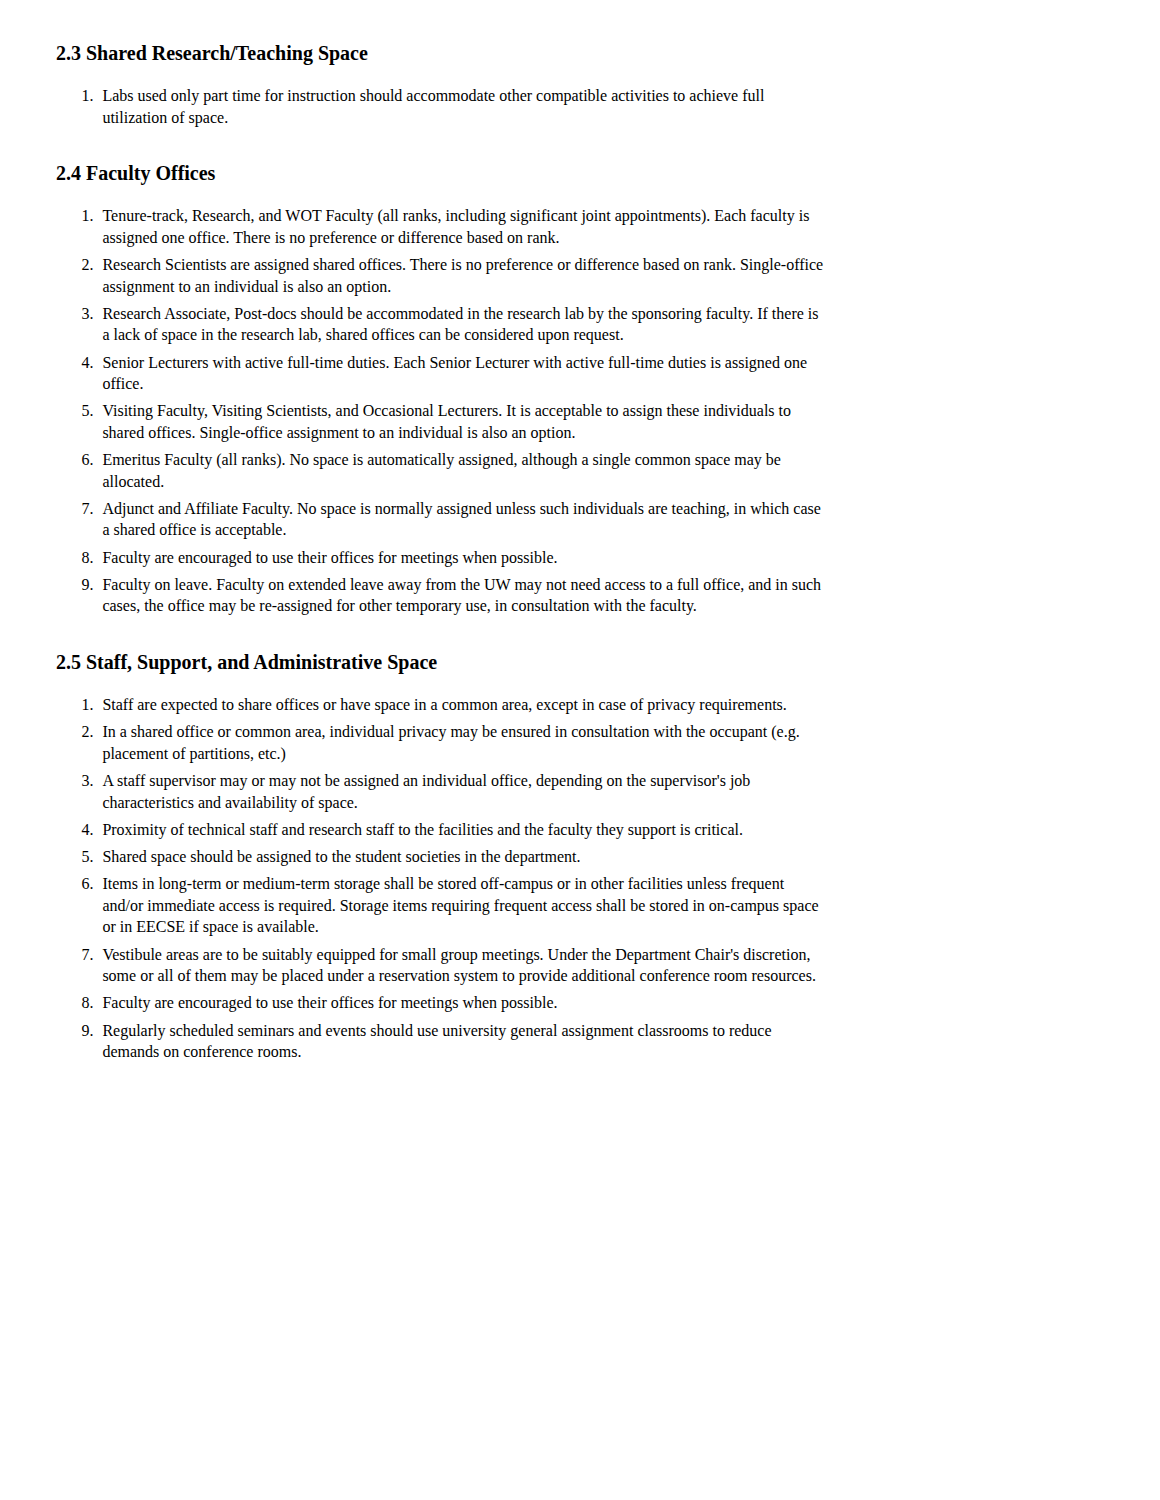2.3 Shared Research/Teaching Space
Labs used only part time for instruction should accommodate other compatible activities to achieve full utilization of space.
2.4 Faculty Offices
Tenure-track, Research, and WOT Faculty (all ranks, including significant joint appointments). Each faculty is assigned one office. There is no preference or difference based on rank.
Research Scientists are assigned shared offices. There is no preference or difference based on rank. Single-office assignment to an individual is also an option.
Research Associate, Post-docs should be accommodated in the research lab by the sponsoring faculty. If there is a lack of space in the research lab, shared offices can be considered upon request.
Senior Lecturers with active full-time duties. Each Senior Lecturer with active full-time duties is assigned one office.
Visiting Faculty, Visiting Scientists, and Occasional Lecturers. It is acceptable to assign these individuals to shared offices. Single-office assignment to an individual is also an option.
Emeritus Faculty (all ranks). No space is automatically assigned, although a single common space may be allocated.
Adjunct and Affiliate Faculty. No space is normally assigned unless such individuals are teaching, in which case a shared office is acceptable.
Faculty are encouraged to use their offices for meetings when possible.
Faculty on leave. Faculty on extended leave away from the UW may not need access to a full office, and in such cases, the office may be re-assigned for other temporary use, in consultation with the faculty.
2.5 Staff, Support, and Administrative Space
Staff are expected to share offices or have space in a common area, except in case of privacy requirements.
In a shared office or common area, individual privacy may be ensured in consultation with the occupant (e.g. placement of partitions, etc.)
A staff supervisor may or may not be assigned an individual office, depending on the supervisor's job characteristics and availability of space.
Proximity of technical staff and research staff to the facilities and the faculty they support is critical.
Shared space should be assigned to the student societies in the department.
Items in long-term or medium-term storage shall be stored off-campus or in other facilities unless frequent and/or immediate access is required. Storage items requiring frequent access shall be stored in on-campus space or in EECSE if space is available.
Vestibule areas are to be suitably equipped for small group meetings. Under the Department Chair's discretion, some or all of them may be placed under a reservation system to provide additional conference room resources.
Faculty are encouraged to use their offices for meetings when possible.
Regularly scheduled seminars and events should use university general assignment classrooms to reduce demands on conference rooms.